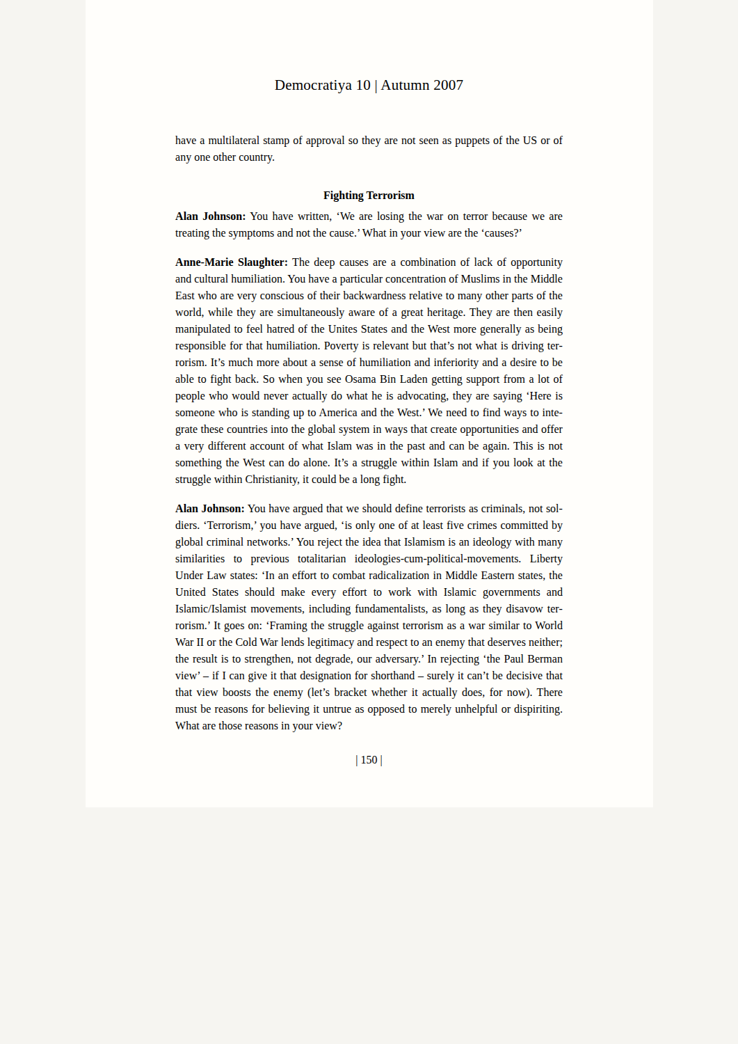Democratiya 10 | Autumn 2007
have a multilateral stamp of approval so they are not seen as puppets of the US or of any one other country.
Fighting Terrorism
Alan Johnson: You have written, ‘We are losing the war on terror because we are treating the symptoms and not the cause.’ What in your view are the ‘causes?’
Anne-Marie Slaughter: The deep causes are a combination of lack of opportunity and cultural humiliation. You have a particular concentration of Muslims in the Middle East who are very conscious of their backwardness relative to many other parts of the world, while they are simultaneously aware of a great heritage. They are then easily manipulated to feel hatred of the Unites States and the West more generally as being responsible for that humiliation. Poverty is relevant but that’s not what is driving terrorism. It’s much more about a sense of humiliation and inferiority and a desire to be able to fight back. So when you see Osama Bin Laden getting support from a lot of people who would never actually do what he is advocating, they are saying ‘Here is someone who is standing up to America and the West.’ We need to find ways to integrate these countries into the global system in ways that create opportunities and offer a very different account of what Islam was in the past and can be again. This is not something the West can do alone. It’s a struggle within Islam and if you look at the struggle within Christianity, it could be a long fight.
Alan Johnson: You have argued that we should define terrorists as criminals, not soldiers. ‘Terrorism,’ you have argued, ‘is only one of at least five crimes committed by global criminal networks.’ You reject the idea that Islamism is an ideology with many similarities to previous totalitarian ideologies-cum-political-movements. Liberty Under Law states: ‘In an effort to combat radicalization in Middle Eastern states, the United States should make every effort to work with Islamic governments and Islamic/Islamist movements, including fundamentalists, as long as they disavow terrorism.’ It goes on: ‘Framing the struggle against terrorism as a war similar to World War II or the Cold War lends legitimacy and respect to an enemy that deserves neither; the result is to strengthen, not degrade, our adversary.’ In rejecting ‘the Paul Berman view’ – if I can give it that designation for shorthand – surely it can’t be decisive that that view boosts the enemy (let’s bracket whether it actually does, for now). There must be reasons for believing it untrue as opposed to merely unhelpful or dispiriting. What are those reasons in your view?
| 150 |